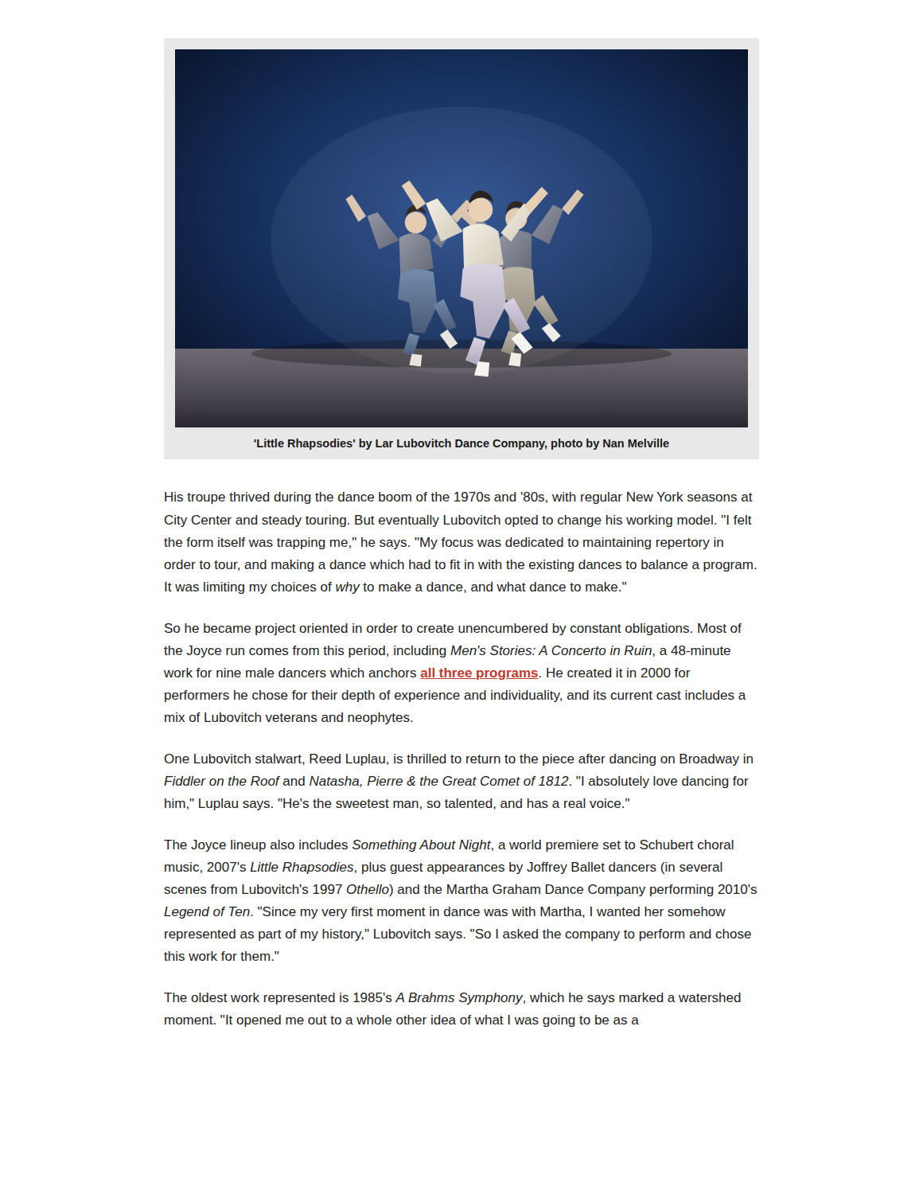'Little Rhapsodies' by Lar Lubovitch Dance Company, photo by Nan Melville
His troupe thrived during the dance boom of the 1970s and '80s, with regular New York seasons at City Center and steady touring. But eventually Lubovitch opted to change his working model. "I felt the form itself was trapping me," he says. "My focus was dedicated to maintaining repertory in order to tour, and making a dance which had to fit in with the existing dances to balance a program. It was limiting my choices of why to make a dance, and what dance to make."
So he became project oriented in order to create unencumbered by constant obligations. Most of the Joyce run comes from this period, including Men's Stories: A Concerto in Ruin, a 48-minute work for nine male dancers which anchors all three programs. He created it in 2000 for performers he chose for their depth of experience and individuality, and its current cast includes a mix of Lubovitch veterans and neophytes.
One Lubovitch stalwart, Reed Luplau, is thrilled to return to the piece after dancing on Broadway in Fiddler on the Roof and Natasha, Pierre & the Great Comet of 1812. "I absolutely love dancing for him," Luplau says. "He's the sweetest man, so talented, and has a real voice."
The Joyce lineup also includes Something About Night, a world premiere set to Schubert choral music, 2007's Little Rhapsodies, plus guest appearances by Joffrey Ballet dancers (in several scenes from Lubovitch's 1997 Othello) and the Martha Graham Dance Company performing 2010's Legend of Ten. "Since my very first moment in dance was with Martha, I wanted her somehow represented as part of my history," Lubovitch says. "So I asked the company to perform and chose this work for them."
The oldest work represented is 1985's A Brahms Symphony, which he says marked a watershed moment. "It opened me out to a whole other idea of what I was going to be as a